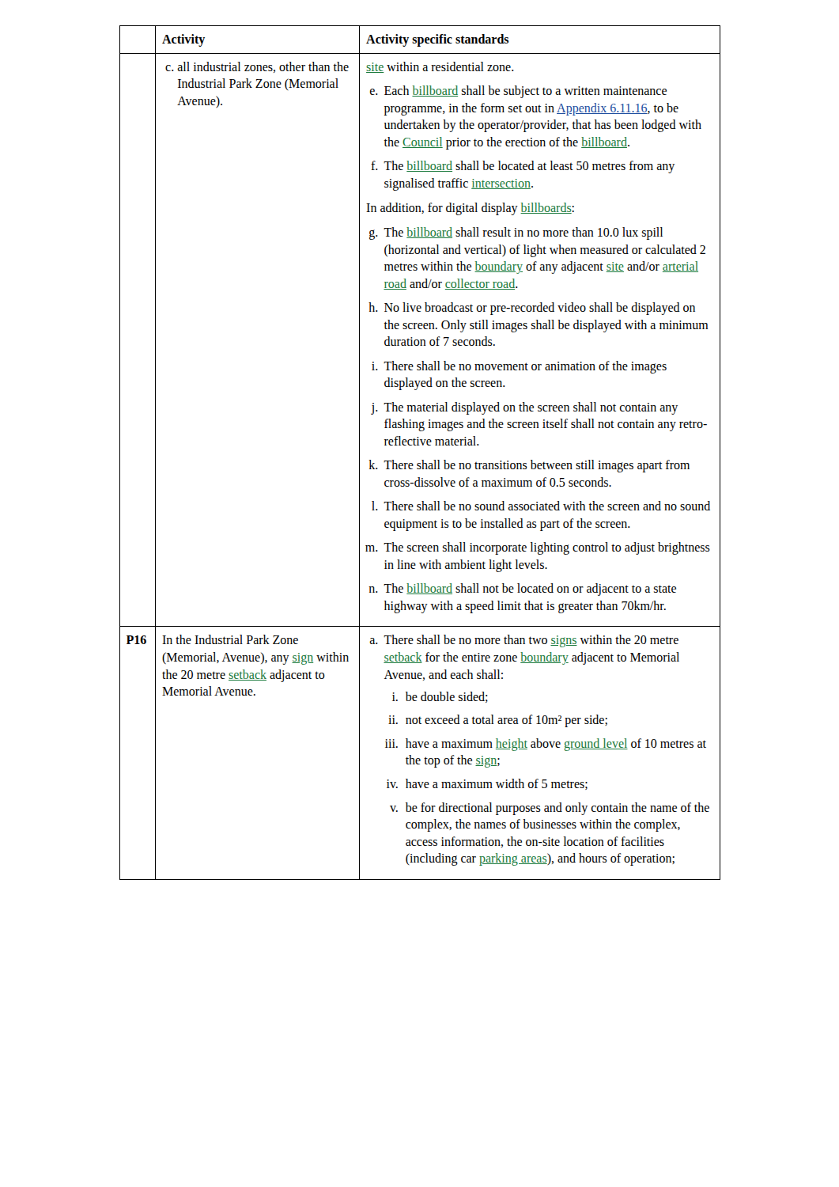| | Activity | Activity specific standards |
| --- | --- | --- |
| | all industrial zones, other than the Industrial Park Zone (Memorial Avenue). | site within a residential zone. Each billboard shall be subject to a written maintenance programme, in the form set out in Appendix 6.11.16 , to be undertaken by the operator/provider, that has been lodged with the Council prior to the erection of the billboard . The billboard shall be located at least 50 metres from any signalised traffic intersection . In addition, for digital display billboards : The billboard shall result in no more than 10.0 lux spill (horizontal and vertical) of light when measured or calculated 2 metres within the boundary of any adjacent site and/or arterial road and/or collector road . No live broadcast or pre-recorded video shall be displayed on the screen. Only still images shall be displayed with a minimum duration of 7 seconds. There shall be no movement or animation of the images displayed on the screen. The material displayed on the screen shall not contain any flashing images and the screen itself shall not contain any retro-reflective material. There shall be no transitions between still images apart from cross-dissolve of a maximum of 0.5 seconds. There shall be no sound associated with the screen and no sound equipment is to be installed as part of the screen. The screen shall incorporate lighting control to adjust brightness in line with ambient light levels. The billboard shall not be located on or adjacent to a state highway with a speed limit that is greater than 70km/hr. |
| P16 | In the Industrial Park Zone (Memorial, Avenue), any sign within the 20 metre setback adjacent to Memorial Avenue. | There shall be no more than two signs within the 20 metre setback for the entire zone boundary adjacent to Memorial Avenue, and each shall: be double sided; not exceed a total area of 10m² per side; have a maximum height above ground level of 10 metres at the top of the sign ; have a maximum width of 5 metres; be for directional purposes and only contain the name of the complex, the names of businesses within the complex, access information, the on-site location of facilities (including car parking areas ), and hours of operation; |